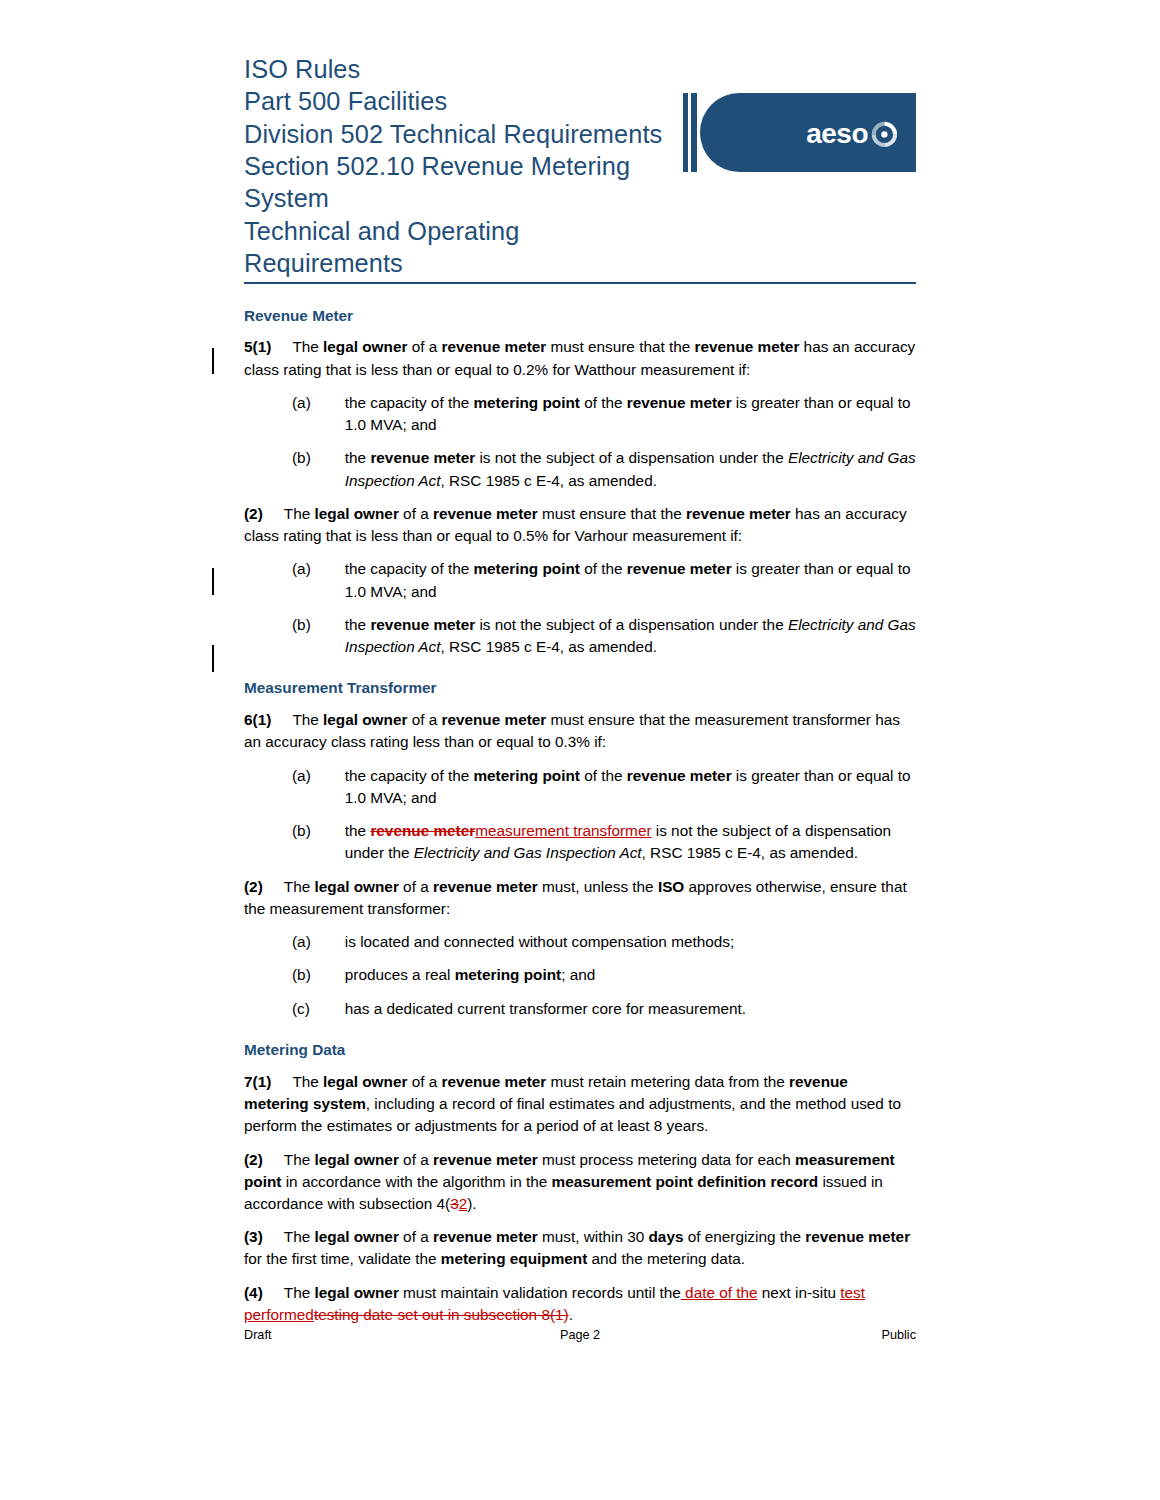ISO Rules
Part 500 Facilities
Division 502 Technical Requirements
Section 502.10 Revenue Metering System
Technical and Operating Requirements
aeso
Revenue Meter
5(1) The legal owner of a revenue meter must ensure that the revenue meter has an accuracy class rating that is less than or equal to 0.2% for Watthour measurement if:
(a) the capacity of the metering point of the revenue meter is greater than or equal to 1.0 MVA; and
(b) the revenue meter is not the subject of a dispensation under the Electricity and Gas Inspection Act, RSC 1985 c E-4, as amended.
(2) The legal owner of a revenue meter must ensure that the revenue meter has an accuracy class rating that is less than or equal to 0.5% for Varhour measurement if:
(a) the capacity of the metering point of the revenue meter is greater than or equal to 1.0 MVA; and
(b) the revenue meter is not the subject of a dispensation under the Electricity and Gas Inspection Act, RSC 1985 c E-4, as amended.
Measurement Transformer
6(1) The legal owner of a revenue meter must ensure that the measurement transformer has an accuracy class rating less than or equal to 0.3% if:
(a) the capacity of the metering point of the revenue meter is greater than or equal to 1.0 MVA; and
(b) the revenue meter measurement transformer is not the subject of a dispensation under the Electricity and Gas Inspection Act, RSC 1985 c E-4, as amended.
(2) The legal owner of a revenue meter must, unless the ISO approves otherwise, ensure that the measurement transformer:
(a) is located and connected without compensation methods;
(b) produces a real metering point; and
(c) has a dedicated current transformer core for measurement.
Metering Data
7(1) The legal owner of a revenue meter must retain metering data from the revenue metering system, including a record of final estimates and adjustments, and the method used to perform the estimates or adjustments for a period of at least 8 years.
(2) The legal owner of a revenue meter must process metering data for each measurement point in accordance with the algorithm in the measurement point definition record issued in accordance with subsection 4(32).
(3) The legal owner of a revenue meter must, within 30 days of energizing the revenue meter for the first time, validate the metering equipment and the metering data.
(4) The legal owner must maintain validation records until the date of the next in-situ test performed testing date set out in subsection 8(1).
Draft Page 2 Public